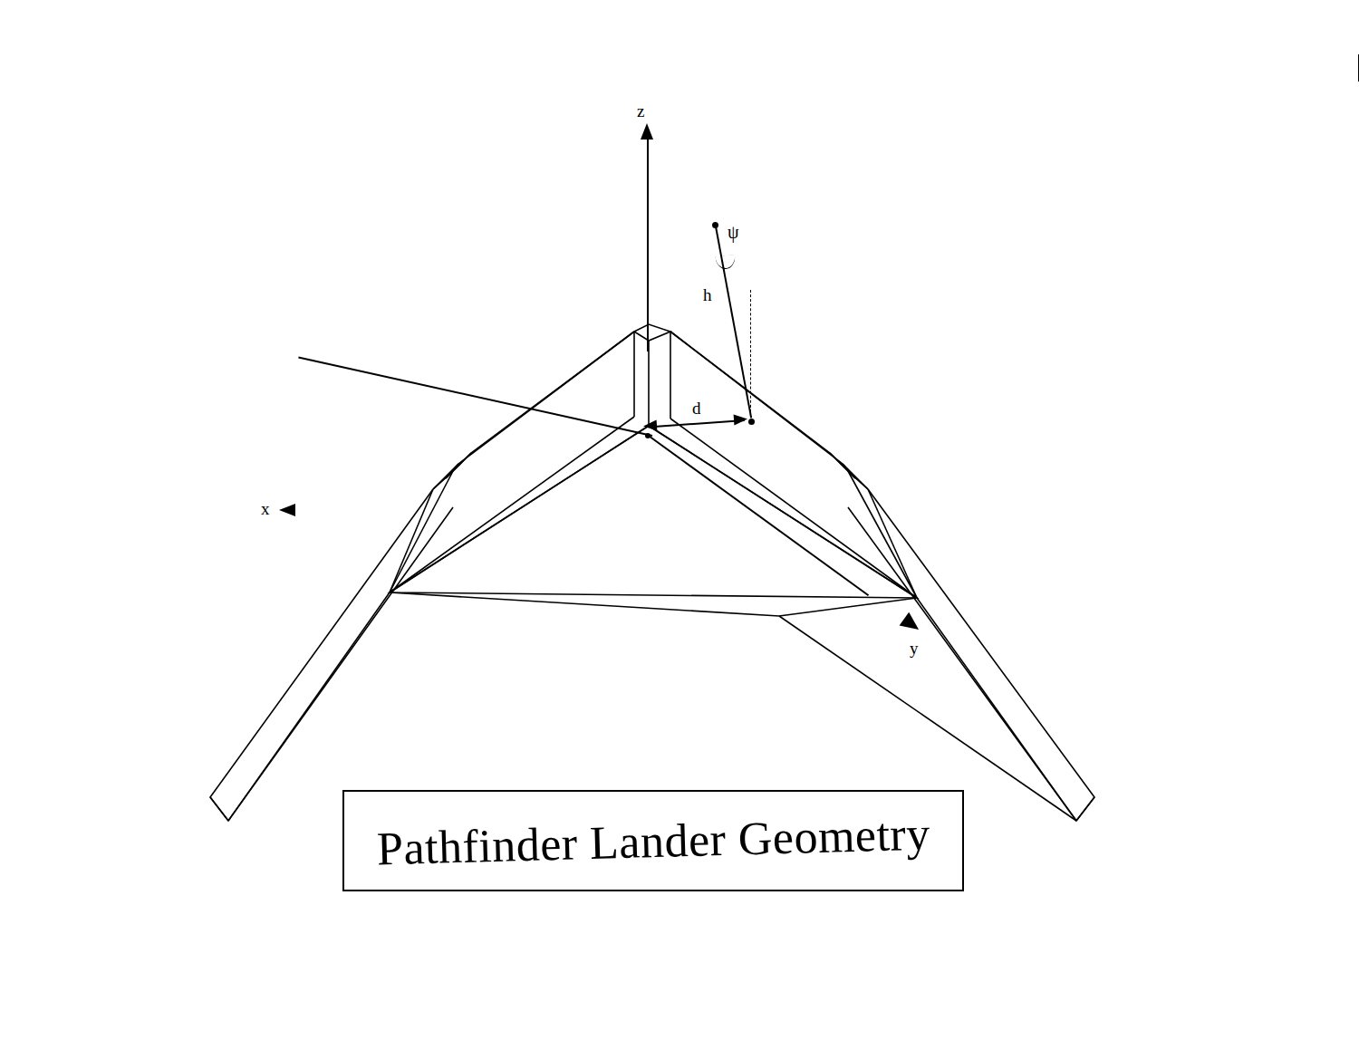z
x
y
h
ψ
d
Pathfinder Lander Geometry